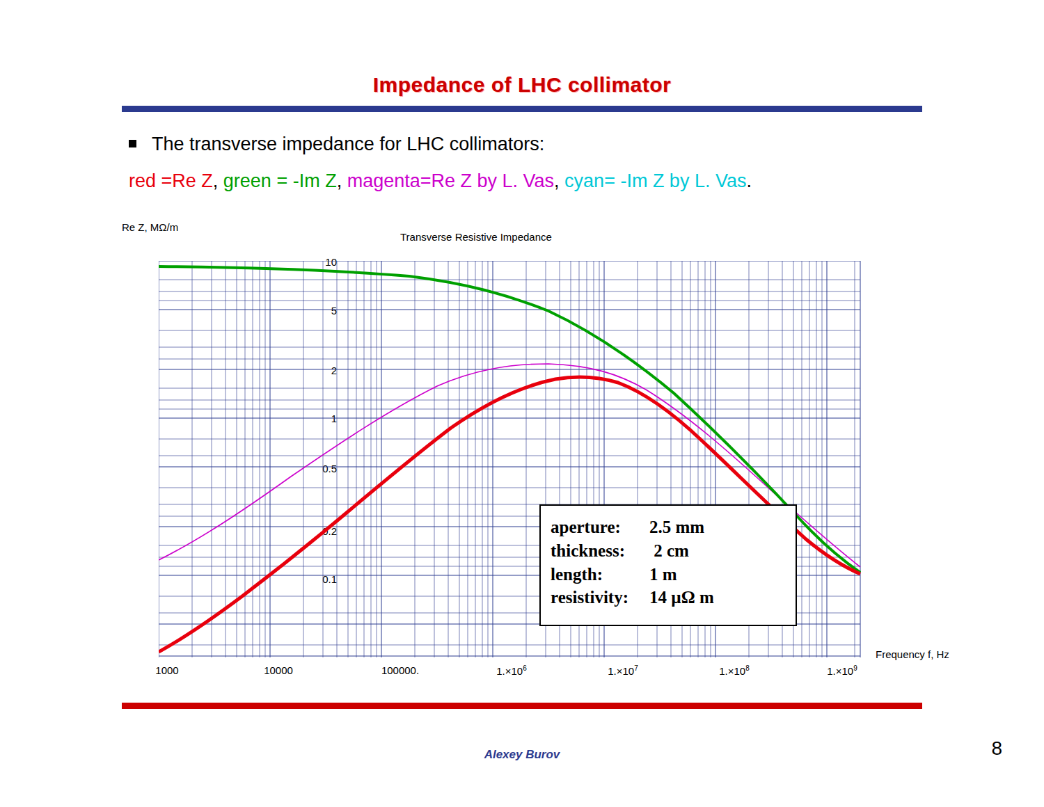Impedance of LHC collimator
The transverse impedance for LHC collimators:
red =Re Z, green = -Im Z, magenta=Re Z by L. Vas, cyan= -Im Z by L. Vas.
Re Z, MΩ/m
Transverse Resistive Impedance
Frequency f, Hz
10
5
2
1
0.5
0.2
0.1
1000
10000
100000.
1.×106
1.×107
1.×108
1.×109
| aperture: | 2.5 mm |
| thickness: | 2 cm |
| length: | 1 m |
| resistivity: | 14 µΩ m |
Alexey Burov
8